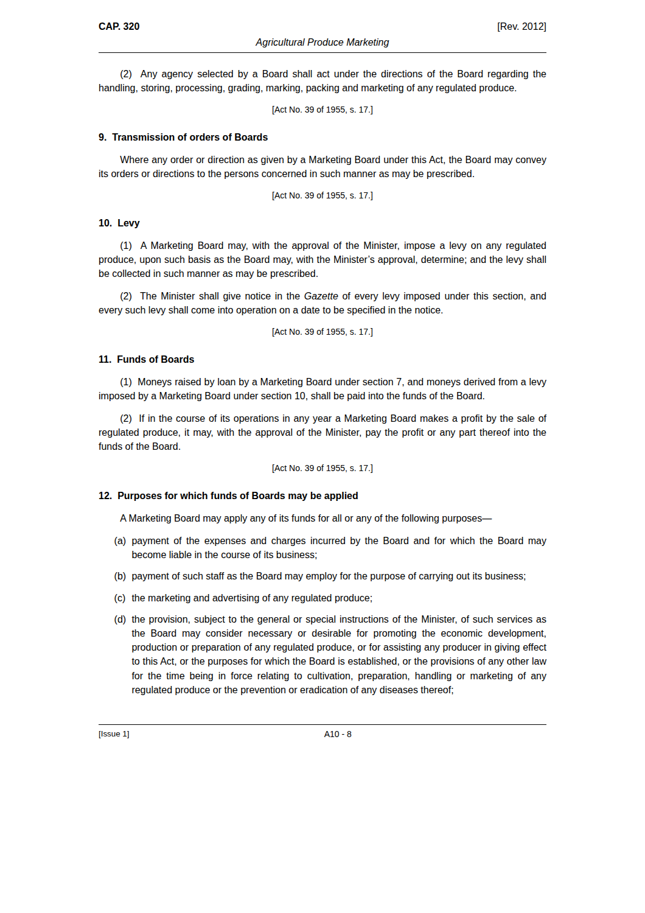CAP. 320 [Rev. 2012]
Agricultural Produce Marketing
(2) Any agency selected by a Board shall act under the directions of the Board regarding the handling, storing, processing, grading, marking, packing and marketing of any regulated produce.
[Act No. 39 of 1955, s. 17.]
9. Transmission of orders of Boards
Where any order or direction as given by a Marketing Board under this Act, the Board may convey its orders or directions to the persons concerned in such manner as may be prescribed.
[Act No. 39 of 1955, s. 17.]
10. Levy
(1) A Marketing Board may, with the approval of the Minister, impose a levy on any regulated produce, upon such basis as the Board may, with the Minister’s approval, determine; and the levy shall be collected in such manner as may be prescribed.
(2) The Minister shall give notice in the Gazette of every levy imposed under this section, and every such levy shall come into operation on a date to be specified in the notice.
[Act No. 39 of 1955, s. 17.]
11. Funds of Boards
(1) Moneys raised by loan by a Marketing Board under section 7, and moneys derived from a levy imposed by a Marketing Board under section 10, shall be paid into the funds of the Board.
(2) If in the course of its operations in any year a Marketing Board makes a profit by the sale of regulated produce, it may, with the approval of the Minister, pay the profit or any part thereof into the funds of the Board.
[Act No. 39 of 1955, s. 17.]
12. Purposes for which funds of Boards may be applied
A Marketing Board may apply any of its funds for all or any of the following purposes—
(a) payment of the expenses and charges incurred by the Board and for which the Board may become liable in the course of its business;
(b) payment of such staff as the Board may employ for the purpose of carrying out its business;
(c) the marketing and advertising of any regulated produce;
(d) the provision, subject to the general or special instructions of the Minister, of such services as the Board may consider necessary or desirable for promoting the economic development, production or preparation of any regulated produce, or for assisting any producer in giving effect to this Act, or the purposes for which the Board is established, or the provisions of any other law for the time being in force relating to cultivation, preparation, handling or marketing of any regulated produce or the prevention or eradication of any diseases thereof;
[Issue 1] A10 - 8